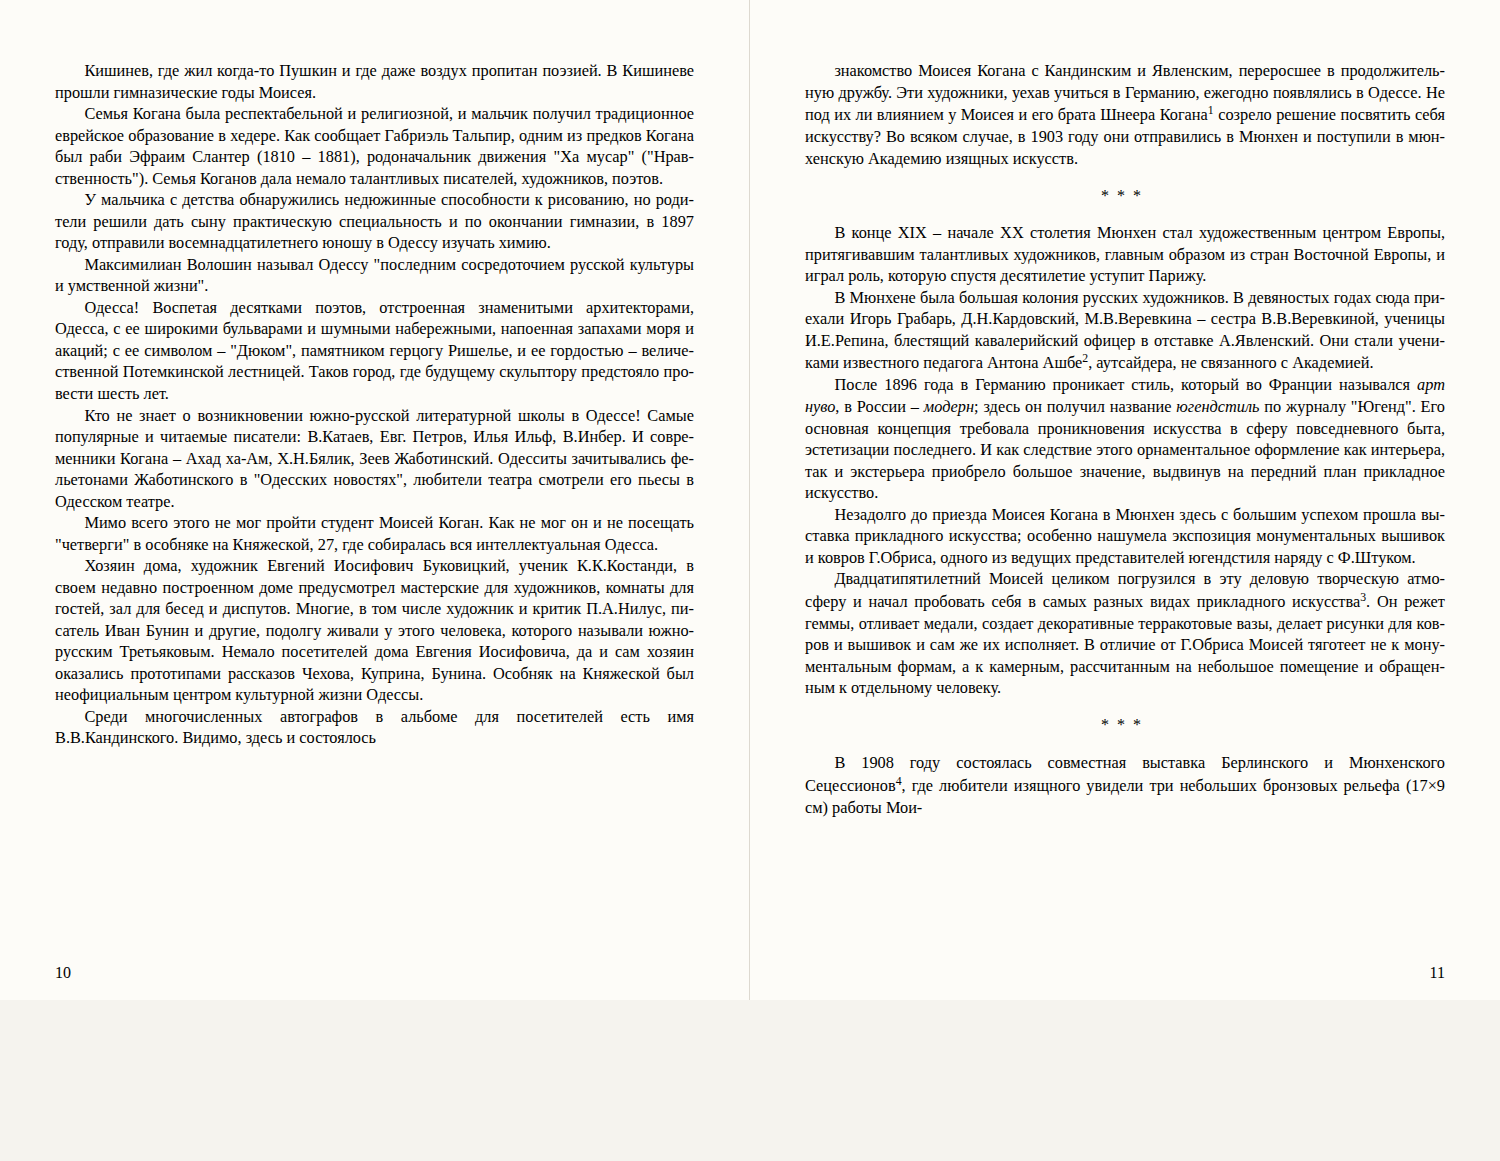Кишинев, где жил когда-то Пушкин и где даже воздух пропитан поэзией. В Кишиневе прошли гимназические годы Моисея.
Семья Когана была респектабельной и религиозной, и мальчик получил традиционное еврейское образование в хедере. Как сообщает Габриэль Тальпир, одним из предков Когана был раби Эфраим Слантер (1810 – 1881), родоначальник движения "Ха мусар" ("Нравственность"). Семья Коганов дала немало талантливых писателей, художников, поэтов.
У мальчика с детства обнаружились недюжинные способности к рисованию, но родители решили дать сыну практическую специальность и по окончании гимназии, в 1897 году, отправили восемнадцатилетнего юношу в Одессу изучать химию.
Максимилиан Волошин называл Одессу "последним сосредоточием русской культуры и умственной жизни".
Одесса! Воспетая десятками поэтов, отстроенная знаменитыми архитекторами, Одесса, с ее широкими бульварами и шумными набережными, напоенная запахами моря и акаций; с ее символом – "Дюком", памятником герцогу Ришелье, и ее гордостью – величественной Потемкинской лестницей. Таков город, где будущему скульптору предстояло провести шесть лет.
Кто не знает о возникновении южно-русской литературной школы в Одессе! Самые популярные и читаемые писатели: В.Катаев, Евг. Петров, Илья Ильф, В.Инбер. И современники Когана – Ахад ха-Ам, Х.Н.Бялик, Зеев Жаботинский. Одесситы зачитывались фельетонами Жаботинского в "Одесских новостях", любители театра смотрели его пьесы в Одесском театре.
Мимо всего этого не мог пройти студент Моисей Коган. Как не мог он и не посещать "четверги" в особняке на Княжеской, 27, где собиралась вся интеллектуальная Одесса.
Хозяин дома, художник Евгений Иосифович Буковицкий, ученик К.К.Костанди, в своем недавно построенном доме предусмотрел мастерские для художников, комнаты для гостей, зал для бесед и диспутов. Многие, в том числе художник и критик П.А.Нилус, писатель Иван Бунин и другие, подолгу живали у этого человека, которого называли южно-русским Третьяковым. Немало посетителей дома Евгения Иосифовича, да и сам хозяин оказались прототипами рассказов Чехова, Куприна, Бунина. Особняк на Княжеской был неофициальным центром культурной жизни Одессы.
Среди многочисленных автографов в альбоме для посетителей есть имя В.В.Кандинского. Видимо, здесь и состоялось
10
знакомство Моисея Когана с Кандинским и Явленским, переросшее в продолжительную дружбу. Эти художники, уехав учиться в Германию, ежегодно появлялись в Одессе. Не под их ли влиянием у Моисея и его брата Шнеера Когана1 созрело решение посвятить себя искусству? Во всяком случае, в 1903 году они отправились в Мюнхен и поступили в мюнхенскую Академию изящных искусств.
***
В конце XIX – начале XX столетия Мюнхен стал художественным центром Европы, притягивавшим талантливых художников, главным образом из стран Восточной Европы, и играл роль, которую спустя десятилетие уступит Парижу.
В Мюнхене была большая колония русских художников. В девяностых годах сюда приехали Игорь Грабарь, Д.Н.Кардовский, М.В.Веревкина – сестра В.В.Веревкиной, ученицы И.Е.Репина, блестящий кавалерийский офицер в отставке А.Явленский. Они стали учениками известного педагога Антона Ашбе2, аутсайдера, не связанного с Академией.
После 1896 года в Германию проникает стиль, который во Франции назывался арт нуво, в России – модерн; здесь он получил название югендстиль по журналу "Югенд". Его основная концепция требовала проникновения искусства в сферу повседневного быта, эстетизации последнего. И как следствие этого орнаментальное оформление как интерьера, так и экстерьера приобрело большое значение, выдвинув на передний план прикладное искусство.
Незадолго до приезда Моисея Когана в Мюнхен здесь с большим успехом прошла выставка прикладного искусства; особенно нашумела экспозиция монументальных вышивок и ковров Г.Обриса, одного из ведущих представителей югендстиля наряду с Ф.Штуком.
Двадцатипятилетний Моисей целиком погрузился в эту деловую творческую атмосферу и начал пробовать себя в самых разных видах прикладного искусства3. Он режет геммы, отливает медали, создает декоративные терракотовые вазы, делает рисунки для ковров и вышивок и сам же их исполняет. В отличие от Г.Обриса Моисей тяготеет не к монументальным формам, а к камерным, рассчитанным на небольшое помещение и обращенным к отдельному человеку.
***
В 1908 году состоялась совместная выставка Берлинского и Мюнхенского Сецессионов4, где любители изящного увидели три небольших бронзовых рельефа (17×9 см) работы Мои-
11